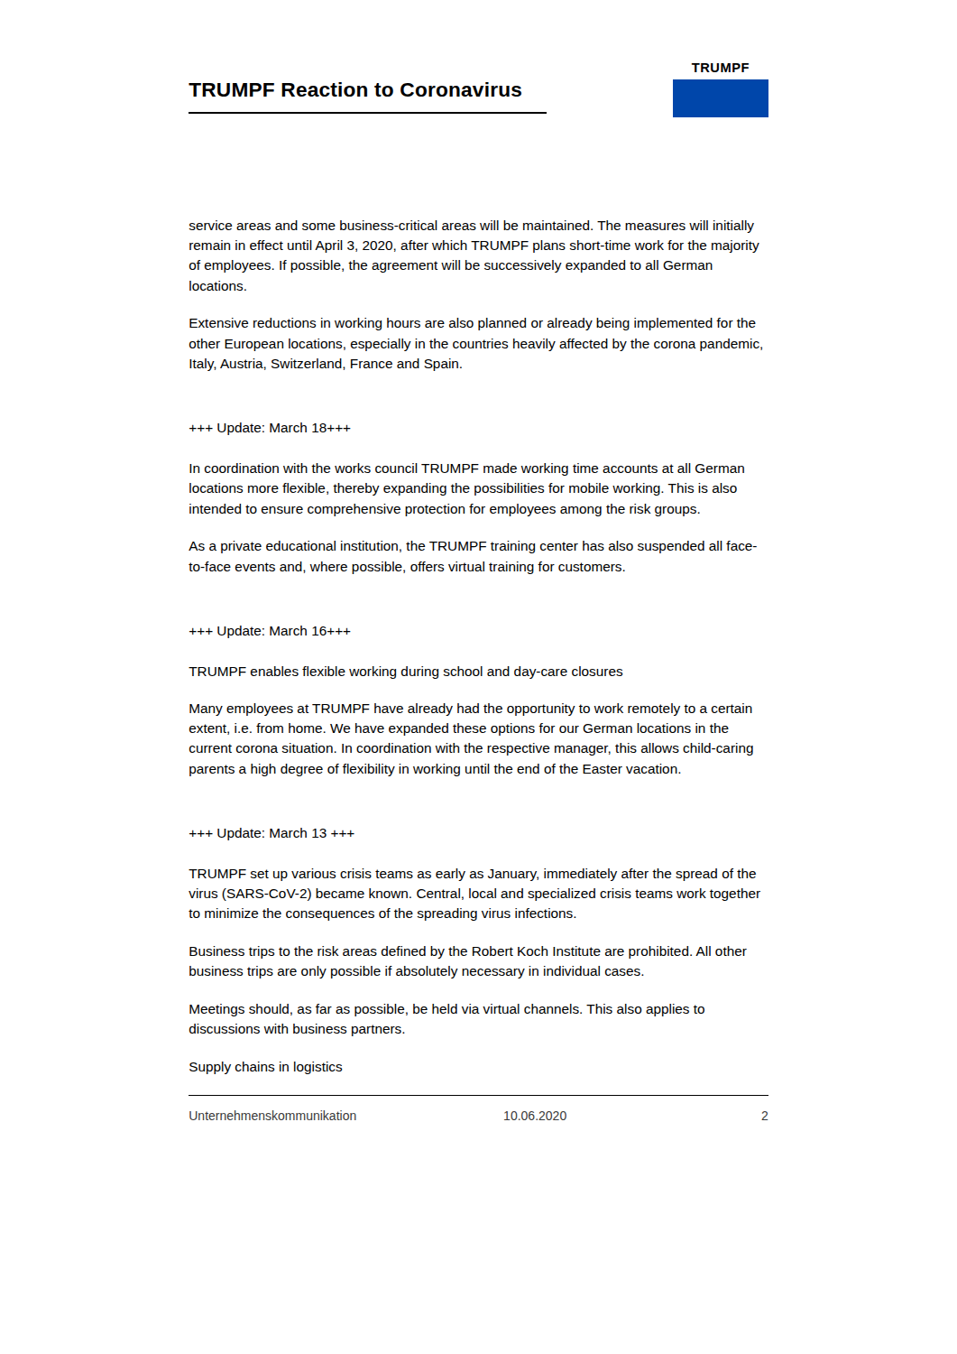TRUMPF
TRUMPF Reaction to Coronavirus
service areas and some business-critical areas will be maintained. The measures will initially remain in effect until April 3, 2020, after which TRUMPF plans short-time work for the majority of employees. If possible, the agreement will be successively expanded to all German locations.
Extensive reductions in working hours are also planned or already being implemented for the other European locations, especially in the countries heavily affected by the corona pandemic, Italy, Austria, Switzerland, France and Spain.
+++ Update: March 18+++
In coordination with the works council TRUMPF made working time accounts at all German locations more flexible, thereby expanding the possibilities for mobile working. This is also intended to ensure comprehensive protection for employees among the risk groups.
As a private educational institution, the TRUMPF training center has also suspended all face-to-face events and, where possible, offers virtual training for customers.
+++ Update: March 16+++
TRUMPF enables flexible working during school and day-care closures
Many employees at TRUMPF have already had the opportunity to work remotely to a certain extent, i.e. from home. We have expanded these options for our German locations in the current corona situation. In coordination with the respective manager, this allows child-caring parents a high degree of flexibility in working until the end of the Easter vacation.
+++ Update: March 13 +++
TRUMPF set up various crisis teams as early as January, immediately after the spread of the virus (SARS-CoV-2) became known. Central, local and specialized crisis teams work together to minimize the consequences of the spreading virus infections.
Business trips to the risk areas defined by the Robert Koch Institute are prohibited. All other business trips are only possible if absolutely necessary in individual cases.
Meetings should, as far as possible, be held via virtual channels. This also applies to discussions with business partners.
Supply chains in logistics
Unternehmenskommunikation
10.06.2020
2